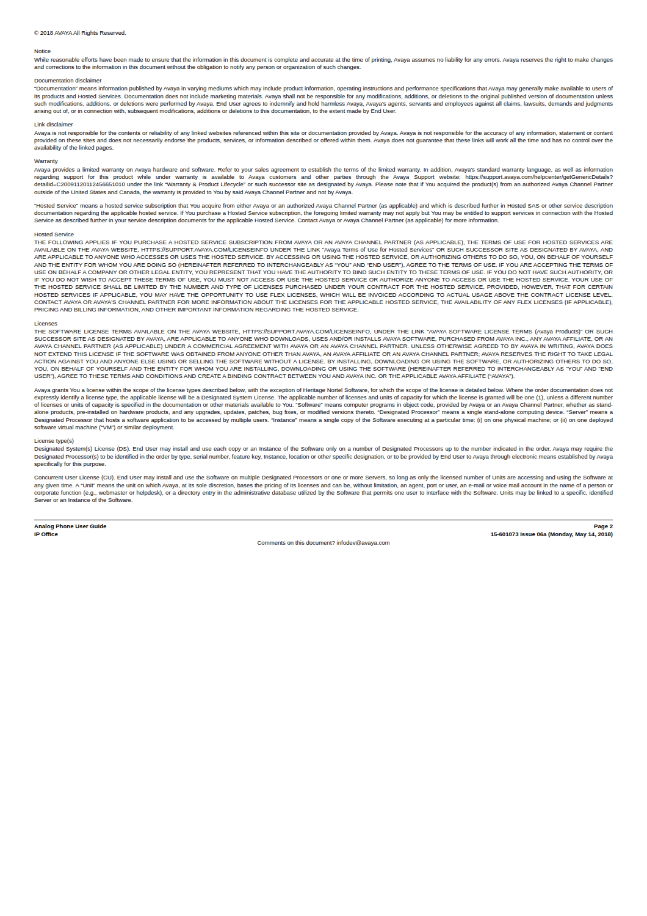© 2018 AVAYA All Rights Reserved.
Notice
While reasonable efforts have been made to ensure that the information in this document is complete and accurate at the time of printing, Avaya assumes no liability for any errors. Avaya reserves the right to make changes and corrections to the information in this document without the obligation to notify any person or organization of such changes.
Documentation disclaimer
“Documentation” means information published by Avaya in varying mediums which may include product information, operating instructions and performance specifications that Avaya may generally make available to users of its products and Hosted Services. Documentation does not include marketing materials. Avaya shall not be responsible for any modifications, additions, or deletions to the original published version of documentation unless such modifications, additions, or deletions were performed by Avaya. End User agrees to indemnify and hold harmless Avaya, Avaya's agents, servants and employees against all claims, lawsuits, demands and judgments arising out of, or in connection with, subsequent modifications, additions or deletions to this documentation, to the extent made by End User.
Link disclaimer
Avaya is not responsible for the contents or reliability of any linked websites referenced within this site or documentation provided by Avaya. Avaya is not responsible for the accuracy of any information, statement or content provided on these sites and does not necessarily endorse the products, services, or information described or offered within them. Avaya does not guarantee that these links will work all the time and has no control over the availability of the linked pages.
Warranty
Avaya provides a limited warranty on Avaya hardware and software. Refer to your sales agreement to establish the terms of the limited warranty. In addition, Avaya's standard warranty language, as well as information regarding support for this product while under warranty is available to Avaya customers and other parties through the Avaya Support website: https://support.avaya.com/helpcenter/getGenericDetails?detailId=C20091120112456651010 under the link “Warranty & Product Lifecycle” or such successor site as designated by Avaya. Please note that if You acquired the product(s) from an authorized Avaya Channel Partner outside of the United States and Canada, the warranty is provided to You by said Avaya Channel Partner and not by Avaya.
“Hosted Service” means a hosted service subscription that You acquire from either Avaya or an authorized Avaya Channel Partner (as applicable) and which is described further in Hosted SAS or other service description documentation regarding the applicable hosted service. If You purchase a Hosted Service subscription, the foregoing limited warranty may not apply but You may be entitled to support services in connection with the Hosted Service as described further in your service description documents for the applicable Hosted Service. Contact Avaya or Avaya Channel Partner (as applicable) for more information.
Hosted Service
THE FOLLOWING APPLIES IF YOU PURCHASE A HOSTED SERVICE SUBSCRIPTION FROM AVAYA OR AN AVAYA CHANNEL PARTNER (AS APPLICABLE), THE TERMS OF USE FOR HOSTED SERVICES ARE AVAILABLE ON THE AVAYA WEBSITE, HTTPS://SUPPORT.AVAYA.COM/LICENSEINFO UNDER THE LINK “Avaya Terms of Use for Hosted Services” OR SUCH SUCCESSOR SITE AS DESIGNATED BY AVAYA, AND ARE APPLICABLE TO ANYONE WHO ACCESSES OR USES THE HOSTED SERVICE. BY ACCESSING OR USING THE HOSTED SERVICE, OR AUTHORIZING OTHERS TO DO SO, YOU, ON BEHALF OF YOURSELF AND THE ENTITY FOR WHOM YOU ARE DOING SO (HEREINAFTER REFERRED TO INTERCHANGEABLY AS “YOU” AND “END USER”), AGREE TO THE TERMS OF USE. IF YOU ARE ACCEPTING THE TERMS OF USE ON BEHALF A COMPANY OR OTHER LEGAL ENTITY, YOU REPRESENT THAT YOU HAVE THE AUTHORITY TO BIND SUCH ENTITY TO THESE TERMS OF USE. IF YOU DO NOT HAVE SUCH AUTHORITY, OR IF YOU DO NOT WISH TO ACCEPT THESE TERMS OF USE, YOU MUST NOT ACCESS OR USE THE HOSTED SERVICE OR AUTHORIZE ANYONE TO ACCESS OR USE THE HOSTED SERVICE. YOUR USE OF THE HOSTED SERVICE SHALL BE LIMITED BY THE NUMBER AND TYPE OF LICENSES PURCHASED UNDER YOUR CONTRACT FOR THE HOSTED SERVICE, PROVIDED, HOWEVER, THAT FOR CERTAIN HOSTED SERVICES IF APPLICABLE, YOU MAY HAVE THE OPPORTUNITY TO USE FLEX LICENSES, WHICH WILL BE INVOICED ACCORDING TO ACTUAL USAGE ABOVE THE CONTRACT LICENSE LEVEL. CONTACT AVAYA OR AVAYA'S CHANNEL PARTNER FOR MORE INFORMATION ABOUT THE LICENSES FOR THE APPLICABLE HOSTED SERVICE, THE AVAILABILITY OF ANY FLEX LICENSES (IF APPLICABLE), PRICING AND BILLING INFORMATION, AND OTHER IMPORTANT INFORMATION REGARDING THE HOSTED SERVICE.
Licenses
THE SOFTWARE LICENSE TERMS AVAILABLE ON THE AVAYA WEBSITE, HTTPS://SUPPORT.AVAYA.COM/LICENSEINFO, UNDER THE LINK “AVAYA SOFTWARE LICENSE TERMS (Avaya Products)” OR SUCH SUCCESSOR SITE AS DESIGNATED BY AVAYA, ARE APPLICABLE TO ANYONE WHO DOWNLOADS, USES AND/OR INSTALLS AVAYA SOFTWARE, PURCHASED FROM AVAYA INC., ANY AVAYA AFFILIATE, OR AN AVAYA CHANNEL PARTNER (AS APPLICABLE) UNDER A COMMERCIAL AGREEMENT WITH AVAYA OR AN AVAYA CHANNEL PARTNER. UNLESS OTHERWISE AGREED TO BY AVAYA IN WRITING, AVAYA DOES NOT EXTEND THIS LICENSE IF THE SOFTWARE WAS OBTAINED FROM ANYONE OTHER THAN AVAYA, AN AVAYA AFFILIATE OR AN AVAYA CHANNEL PARTNER; AVAYA RESERVES THE RIGHT TO TAKE LEGAL ACTION AGAINST YOU AND ANYONE ELSE USING OR SELLING THE SOFTWARE WITHOUT A LICENSE. BY INSTALLING, DOWNLOADING OR USING THE SOFTWARE, OR AUTHORIZING OTHERS TO DO SO, YOU, ON BEHALF OF YOURSELF AND THE ENTITY FOR WHOM YOU ARE INSTALLING, DOWNLOADING OR USING THE SOFTWARE (HEREINAFTER REFERRED TO INTERCHANGEABLY AS “YOU” AND “END USER”), AGREE TO THESE TERMS AND CONDITIONS AND CREATE A BINDING CONTRACT BETWEEN YOU AND AVAYA INC. OR THE APPLICABLE AVAYA AFFILIATE (“AVAYA”).
Avaya grants You a license within the scope of the license types described below, with the exception of Heritage Nortel Software, for which the scope of the license is detailed below. Where the order documentation does not expressly identify a license type, the applicable license will be a Designated System License. The applicable number of licenses and units of capacity for which the license is granted will be one (1), unless a different number of licenses or units of capacity is specified in the documentation or other materials available to You. “Software” means computer programs in object code, provided by Avaya or an Avaya Channel Partner, whether as stand-alone products, pre-installed on hardware products, and any upgrades, updates, patches, bug fixes, or modified versions thereto. “Designated Processor” means a single stand-alone computing device. “Server” means a Designated Processor that hosts a software application to be accessed by multiple users. “Instance” means a single copy of the Software executing at a particular time: (i) on one physical machine; or (ii) on one deployed software virtual machine (“VM”) or similar deployment.
License type(s)
Designated System(s) License (DS). End User may install and use each copy or an Instance of the Software only on a number of Designated Processors up to the number indicated in the order. Avaya may require the Designated Processor(s) to be identified in the order by type, serial number, feature key, Instance, location or other specific designation, or to be provided by End User to Avaya through electronic means established by Avaya specifically for this purpose.
Concurrent User License (CU). End User may install and use the Software on multiple Designated Processors or one or more Servers, so long as only the licensed number of Units are accessing and using the Software at any given time. A “Unit” means the unit on which Avaya, at its sole discretion, bases the pricing of its licenses and can be, without limitation, an agent, port or user, an e-mail or voice mail account in the name of a person or corporate function (e.g., webmaster or helpdesk), or a directory entry in the administrative database utilized by the Software that permits one user to interface with the Software. Units may be linked to a specific, identified Server or an Instance of the Software.
Analog Phone User Guide Page 2
IP Office 15-601073 Issue 06a (Monday, May 14, 2018)
Comments on this document? infodev@avaya.com